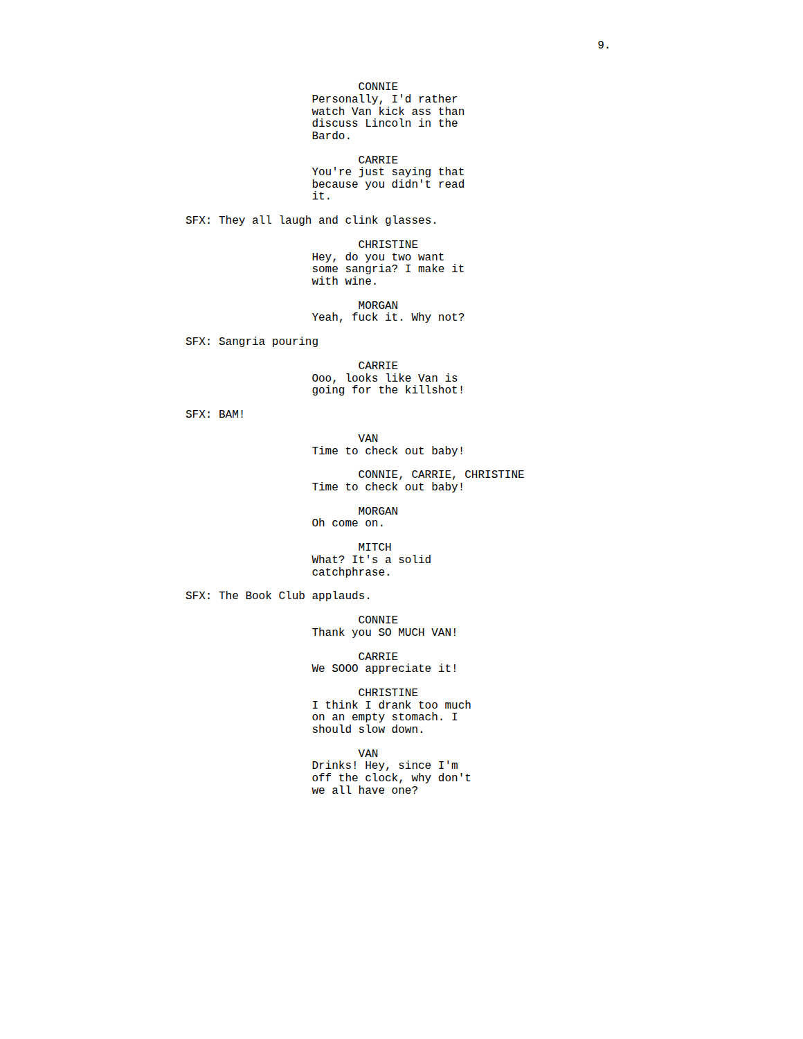9.
CONNIE
Personally, I'd rather watch Van kick ass than discuss Lincoln in the Bardo.
CARRIE
You're just saying that because you didn't read it.
SFX: They all laugh and clink glasses.
CHRISTINE
Hey, do you two want some sangria? I make it with wine.
MORGAN
Yeah, fuck it. Why not?
SFX: Sangria pouring
CARRIE
Ooo, looks like Van is going for the killshot!
SFX: BAM!
VAN
Time to check out baby!
CONNIE, CARRIE, CHRISTINE
Time to check out baby!
MORGAN
Oh come on.
MITCH
What? It's a solid catchphrase.
SFX: The Book Club applauds.
CONNIE
Thank you SO MUCH VAN!
CARRIE
We SOOO appreciate it!
CHRISTINE
I think I drank too much on an empty stomach. I should slow down.
VAN
Drinks! Hey, since I'm off the clock, why don't we all have one?